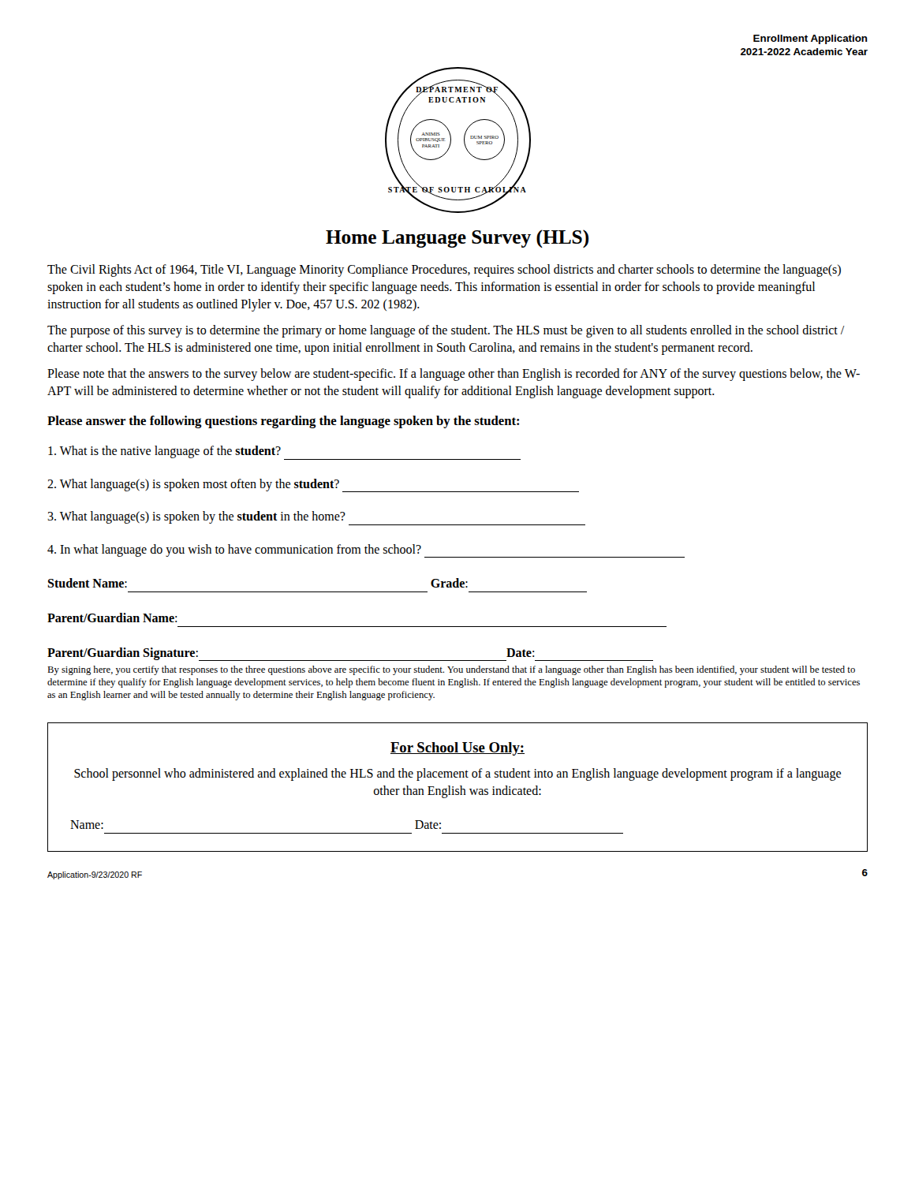Enrollment Application
2021-2022 Academic Year
DEPARTMENT OF EDUCATION
ANIMIS OPIBUSQUE PARATI
DUM SPIRO SPERO
STATE OF SOUTH CAROLINA
Home Language Survey (HLS)
The Civil Rights Act of 1964, Title VI, Language Minority Compliance Procedures, requires school districts and charter schools to determine the language(s) spoken in each student’s home in order to identify their specific language needs. This information is essential in order for schools to provide meaningful instruction for all students as outlined Plyler v. Doe, 457 U.S. 202 (1982).
The purpose of this survey is to determine the primary or home language of the student. The HLS must be given to all students enrolled in the school district / charter school. The HLS is administered one time, upon initial enrollment in South Carolina, and remains in the student's permanent record.
Please note that the answers to the survey below are student-specific. If a language other than English is recorded for ANY of the survey questions below, the W-APT will be administered to determine whether or not the student will qualify for additional English language development support.
Please answer the following questions regarding the language spoken by the student:
1. What is the native language of the student?
2. What language(s) is spoken most often by the student?
3. What language(s) is spoken by the student in the home?
4. In what language do you wish to have communication from the school?
Student Name: Grade:
Parent/Guardian Name:
Parent/Guardian Signature: Date:
By signing here, you certify that responses to the three questions above are specific to your student. You understand that if a language other than English has been identified, your student will be tested to determine if they qualify for English language development services, to help them become fluent in English. If entered the English language development program, your student will be entitled to services as an English learner and will be tested annually to determine their English language proficiency.
For School Use Only:
School personnel who administered and explained the HLS and the placement of a student into an English language development program if a language other than English was indicated:
Name: Date:
6
Application-9/23/2020 RF